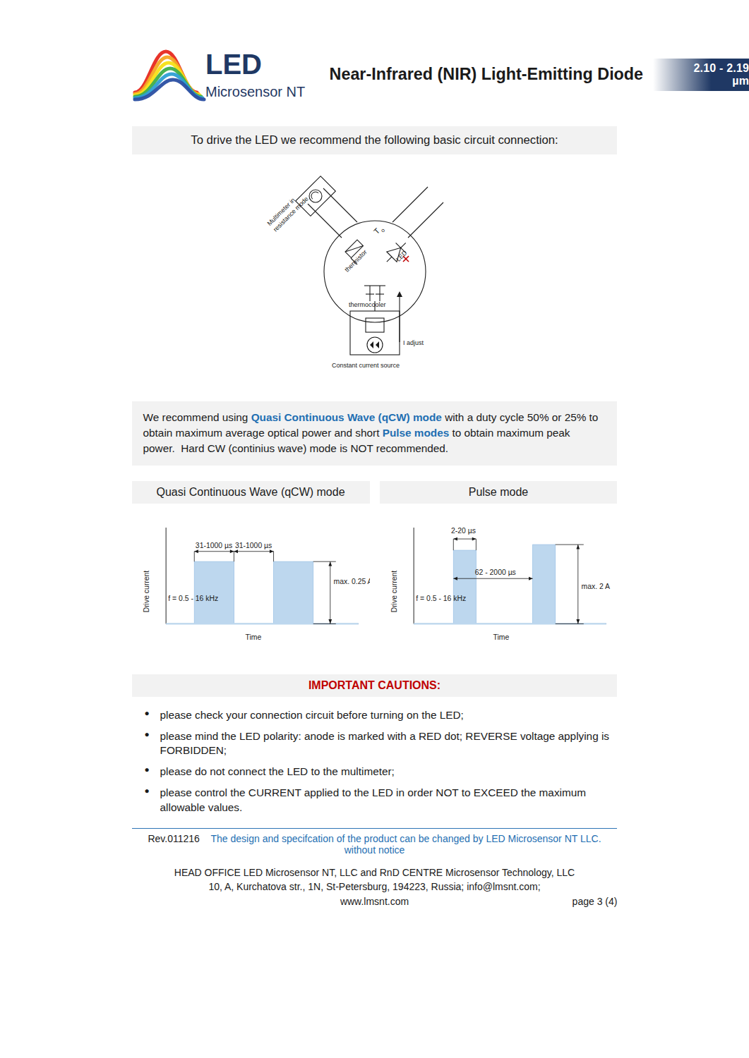LED Microsensor NT
Near-Infrared (NIR) Light-Emitting Diode
2.10 - 2.19 µm
To drive the LED we recommend the following basic circuit connection:
Multimeter in resistance mode thermistor LED thermocooler I adjust Constant current source T o
We recommend using Quasi Continuous Wave (qCW) mode with a duty cycle 50% or 25% to obtain maximum average optical power and short Pulse modes to obtain maximum peak power. Hard CW (continius wave) mode is NOT recommended.
Quasi Continuous Wave (qCW) mode
31-1000 µs 31-1000 µs max. 0.25 A f = 0.5 - 16 kHz Time Drive current
Pulse mode
2-20 µs 62 - 2000 µs max. 2 A f = 0.5 - 16 kHz Time Drive current
IMPORTANT CAUTIONS:
please check your connection circuit before turning on the LED;
please mind the LED polarity: anode is marked with a RED dot; REVERSE voltage applying is FORBIDDEN;
please do not connect the LED to the multimeter;
please control the CURRENT applied to the LED in order NOT to EXCEED the maximum allowable values.
Rev.011216 The design and specifcation of the product can be changed by LED Microsensor NT LLC. without notice
HEAD OFFICE LED Microsensor NT, LLC and RnD CENTRE Microsensor Technology, LLC
10, A, Kurchatova str., 1N, St-Petersburg, 194223, Russia; info@lmsnt.com; www.lmsnt.com
page 3 (4)